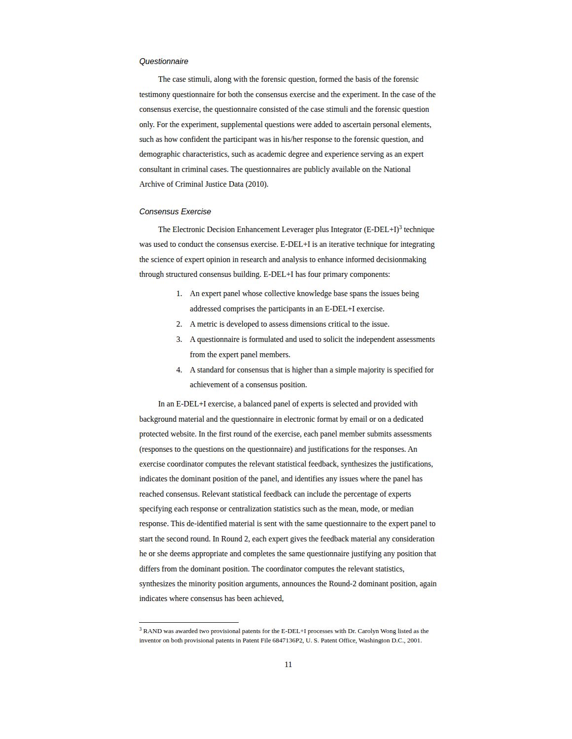Questionnaire
The case stimuli, along with the forensic question, formed the basis of the forensic testimony questionnaire for both the consensus exercise and the experiment. In the case of the consensus exercise, the questionnaire consisted of the case stimuli and the forensic question only. For the experiment, supplemental questions were added to ascertain personal elements, such as how confident the participant was in his/her response to the forensic question, and demographic characteristics, such as academic degree and experience serving as an expert consultant in criminal cases. The questionnaires are publicly available on the National Archive of Criminal Justice Data (2010).
Consensus Exercise
The Electronic Decision Enhancement Leverager plus Integrator (E-DEL+I)3 technique was used to conduct the consensus exercise. E-DEL+I is an iterative technique for integrating the science of expert opinion in research and analysis to enhance informed decisionmaking through structured consensus building. E-DEL+I has four primary components:
An expert panel whose collective knowledge base spans the issues being addressed comprises the participants in an E-DEL+I exercise.
A metric is developed to assess dimensions critical to the issue.
A questionnaire is formulated and used to solicit the independent assessments from the expert panel members.
A standard for consensus that is higher than a simple majority is specified for achievement of a consensus position.
In an E-DEL+I exercise, a balanced panel of experts is selected and provided with background material and the questionnaire in electronic format by email or on a dedicated protected website. In the first round of the exercise, each panel member submits assessments (responses to the questions on the questionnaire) and justifications for the responses. An exercise coordinator computes the relevant statistical feedback, synthesizes the justifications, indicates the dominant position of the panel, and identifies any issues where the panel has reached consensus. Relevant statistical feedback can include the percentage of experts specifying each response or centralization statistics such as the mean, mode, or median response. This de-identified material is sent with the same questionnaire to the expert panel to start the second round. In Round 2, each expert gives the feedback material any consideration he or she deems appropriate and completes the same questionnaire justifying any position that differs from the dominant position. The coordinator computes the relevant statistics, synthesizes the minority position arguments, announces the Round-2 dominant position, again indicates where consensus has been achieved,
3 RAND was awarded two provisional patents for the E-DEL+I processes with Dr. Carolyn Wong listed as the inventor on both provisional patents in Patent File 6847136P2, U. S. Patent Office, Washington D.C., 2001.
11